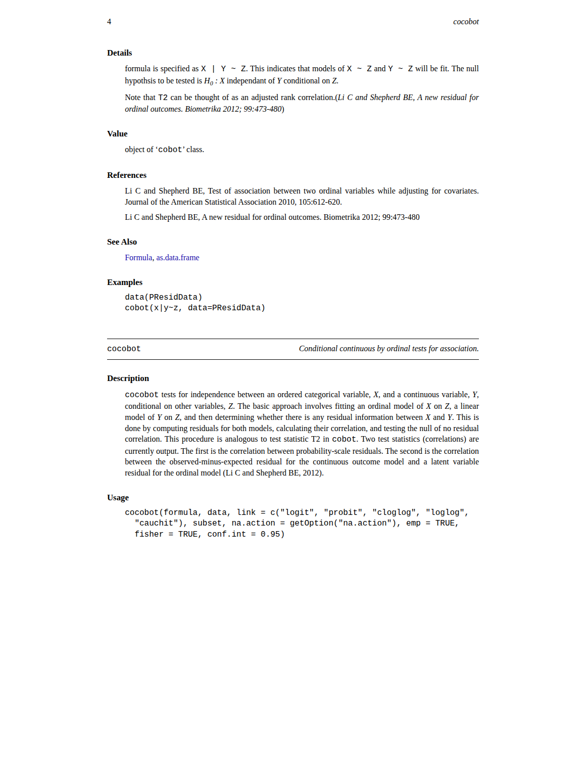4 cocobot
Details
formula is specified as X | Y ~ Z. This indicates that models of X ~ Z and Y ~ Z will be fit. The null hypothsis to be tested is H0 : X independant of Y conditional on Z.
Note that T2 can be thought of as an adjusted rank correlation.(Li C and Shepherd BE, A new residual for ordinal outcomes. Biometrika 2012; 99:473-480)
Value
object of ‘cobot’ class.
References
Li C and Shepherd BE, Test of association between two ordinal variables while adjusting for covariates. Journal of the American Statistical Association 2010, 105:612-620.
Li C and Shepherd BE, A new residual for ordinal outcomes. Biometrika 2012; 99:473-480
See Also
Formula, as.data.frame
Examples
data(PResidData)
cobot(x|y~z, data=PResidData)
cocobot Conditional continuous by ordinal tests for association.
Description
cocobot tests for independence between an ordered categorical variable, X, and a continuous variable, Y, conditional on other variables, Z. The basic approach involves fitting an ordinal model of X on Z, a linear model of Y on Z, and then determining whether there is any residual information between X and Y. This is done by computing residuals for both models, calculating their correlation, and testing the null of no residual correlation. This procedure is analogous to test statistic T2 in cobot. Two test statistics (correlations) are currently output. The first is the correlation between probability-scale residuals. The second is the correlation between the observed-minus-expected residual for the continuous outcome model and a latent variable residual for the ordinal model (Li C and Shepherd BE, 2012).
Usage
cocobot(formula, data, link = c("logit", "probit", "cloglog", "loglog",
  "cauchit"), subset, na.action = getOption("na.action"), emp = TRUE,
  fisher = TRUE, conf.int = 0.95)